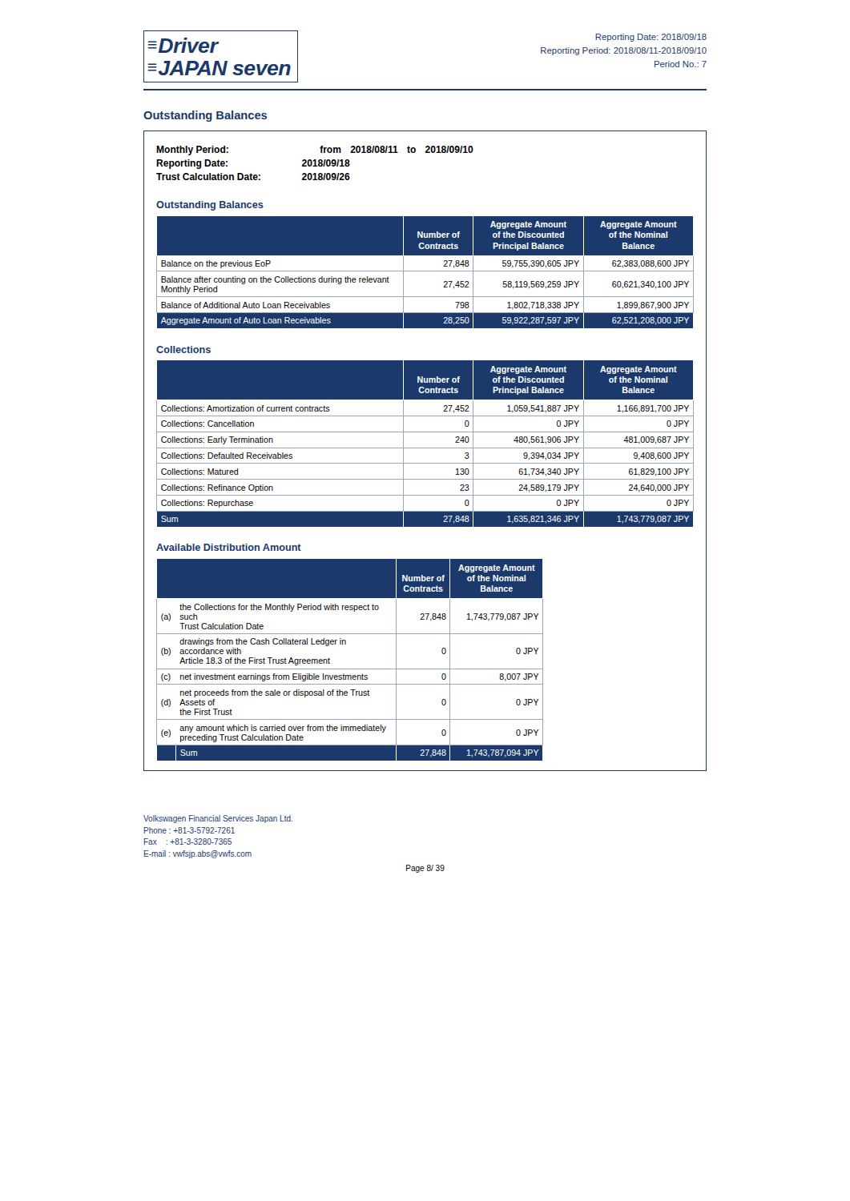≡Driver
≡JAPAN seven
Reporting Date: 2018/09/18
Reporting Period: 2018/08/11-2018/09/10
Period No.: 7
Outstanding Balances
| Monthly Period: | from | 2018/08/11 | to | 2018/09/10 |
| Reporting Date: | 2018/09/18 |
| Trust Calculation Date: | 2018/09/26 |
Outstanding Balances
| | Number of Contracts | Aggregate Amount of the Discounted Principal Balance | Aggregate Amount of the Nominal Balance |
| --- | --- | --- | --- |
| Balance on the previous EoP | 27,848 | 59,755,390,605 JPY | 62,383,088,600 JPY |
| Balance after counting on the Collections during the relevant Monthly Period | 27,452 | 58,119,569,259 JPY | 60,621,340,100 JPY |
| Balance of Additional Auto Loan Receivables | 798 | 1,802,718,338 JPY | 1,899,867,900 JPY |
| Aggregate Amount of Auto Loan Receivables | 28,250 | 59,922,287,597 JPY | 62,521,208,000 JPY |
Collections
| | Number of Contracts | Aggregate Amount of the Discounted Principal Balance | Aggregate Amount of the Nominal Balance |
| --- | --- | --- | --- |
| Collections: Amortization of current contracts | 27,452 | 1,059,541,887 JPY | 1,166,891,700 JPY |
| Collections: Cancellation | 0 | 0 JPY | 0 JPY |
| Collections: Early Termination | 240 | 480,561,906 JPY | 481,009,687 JPY |
| Collections: Defaulted Receivables | 3 | 9,394,034 JPY | 9,408,600 JPY |
| Collections: Matured | 130 | 61,734,340 JPY | 61,829,100 JPY |
| Collections: Refinance Option | 23 | 24,589,179 JPY | 24,640,000 JPY |
| Collections: Repurchase | 0 | 0 JPY | 0 JPY |
| Sum | 27,848 | 1,635,821,346 JPY | 1,743,779,087 JPY |
Available Distribution Amount
| | Number of Contracts | Aggregate Amount of the Nominal Balance |
| --- | --- | --- |
| (a) | the Collections for the Monthly Period with respect to such Trust Calculation Date | 27,848 | 1,743,779,087 JPY |
| (b) | drawings from the Cash Collateral Ledger in accordance with Article 18.3 of the First Trust Agreement | 0 | 0 JPY |
| (c) | net investment earnings from Eligible Investments | 0 | 8,007 JPY |
| (d) | net proceeds from the sale or disposal of the Trust Assets of the First Trust | 0 | 0 JPY |
| (e) | any amount which is carried over from the immediately preceding Trust Calculation Date | 0 | 0 JPY |
| | Sum | 27,848 | 1,743,787,094 JPY |
Volkswagen Financial Services Japan Ltd.
Phone : +81-3-5792-7261
Fax : +81-3-3280-7365
E-mail : vwfsjp.abs@vwfs.com
Page 8/ 39